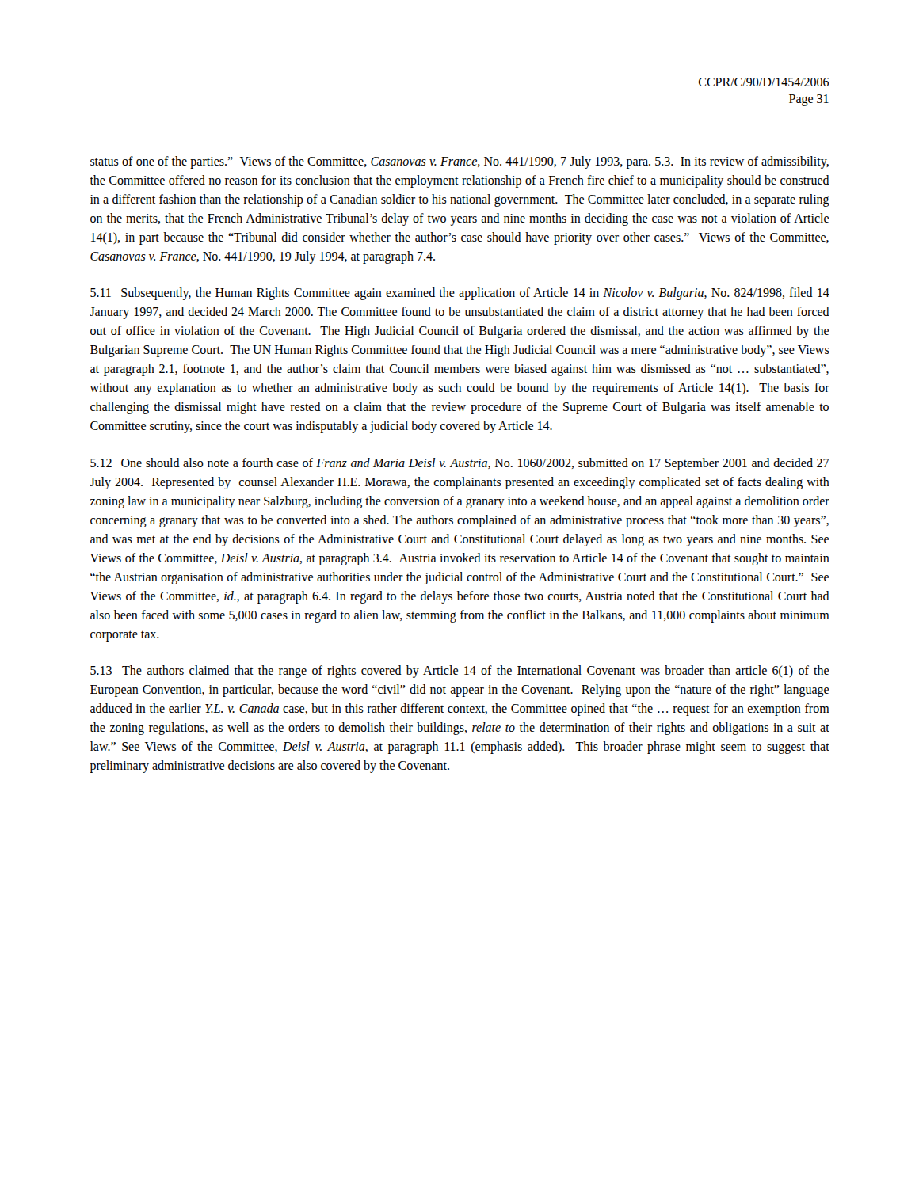CCPR/C/90/D/1454/2006 Page 31
status of one of the parties.” Views of the Committee, Casanovas v. France, No. 441/1990, 7 July 1993, para. 5.3. In its review of admissibility, the Committee offered no reason for its conclusion that the employment relationship of a French fire chief to a municipality should be construed in a different fashion than the relationship of a Canadian soldier to his national government. The Committee later concluded, in a separate ruling on the merits, that the French Administrative Tribunal’s delay of two years and nine months in deciding the case was not a violation of Article 14(1), in part because the “Tribunal did consider whether the author’s case should have priority over other cases.” Views of the Committee, Casanovas v. France, No. 441/1990, 19 July 1994, at paragraph 7.4.
5.11 Subsequently, the Human Rights Committee again examined the application of Article 14 in Nicolov v. Bulgaria, No. 824/1998, filed 14 January 1997, and decided 24 March 2000. The Committee found to be unsubstantiated the claim of a district attorney that he had been forced out of office in violation of the Covenant. The High Judicial Council of Bulgaria ordered the dismissal, and the action was affirmed by the Bulgarian Supreme Court. The UN Human Rights Committee found that the High Judicial Council was a mere “administrative body”, see Views at paragraph 2.1, footnote 1, and the author’s claim that Council members were biased against him was dismissed as “not … substantiated”, without any explanation as to whether an administrative body as such could be bound by the requirements of Article 14(1). The basis for challenging the dismissal might have rested on a claim that the review procedure of the Supreme Court of Bulgaria was itself amenable to Committee scrutiny, since the court was indisputably a judicial body covered by Article 14.
5.12 One should also note a fourth case of Franz and Maria Deisl v. Austria, No. 1060/2002, submitted on 17 September 2001 and decided 27 July 2004. Represented by counsel Alexander H.E. Morawa, the complainants presented an exceedingly complicated set of facts dealing with zoning law in a municipality near Salzburg, including the conversion of a granary into a weekend house, and an appeal against a demolition order concerning a granary that was to be converted into a shed. The authors complained of an administrative process that “took more than 30 years”, and was met at the end by decisions of the Administrative Court and Constitutional Court delayed as long as two years and nine months. See Views of the Committee, Deisl v. Austria, at paragraph 3.4. Austria invoked its reservation to Article 14 of the Covenant that sought to maintain “the Austrian organisation of administrative authorities under the judicial control of the Administrative Court and the Constitutional Court.” See Views of the Committee, id., at paragraph 6.4. In regard to the delays before those two courts, Austria noted that the Constitutional Court had also been faced with some 5,000 cases in regard to alien law, stemming from the conflict in the Balkans, and 11,000 complaints about minimum corporate tax.
5.13 The authors claimed that the range of rights covered by Article 14 of the International Covenant was broader than article 6(1) of the European Convention, in particular, because the word “civil” did not appear in the Covenant. Relying upon the “nature of the right” language adduced in the earlier Y.L. v. Canada case, but in this rather different context, the Committee opined that “the … request for an exemption from the zoning regulations, as well as the orders to demolish their buildings, relate to the determination of their rights and obligations in a suit at law.” See Views of the Committee, Deisl v. Austria, at paragraph 11.1 (emphasis added). This broader phrase might seem to suggest that preliminary administrative decisions are also covered by the Covenant.